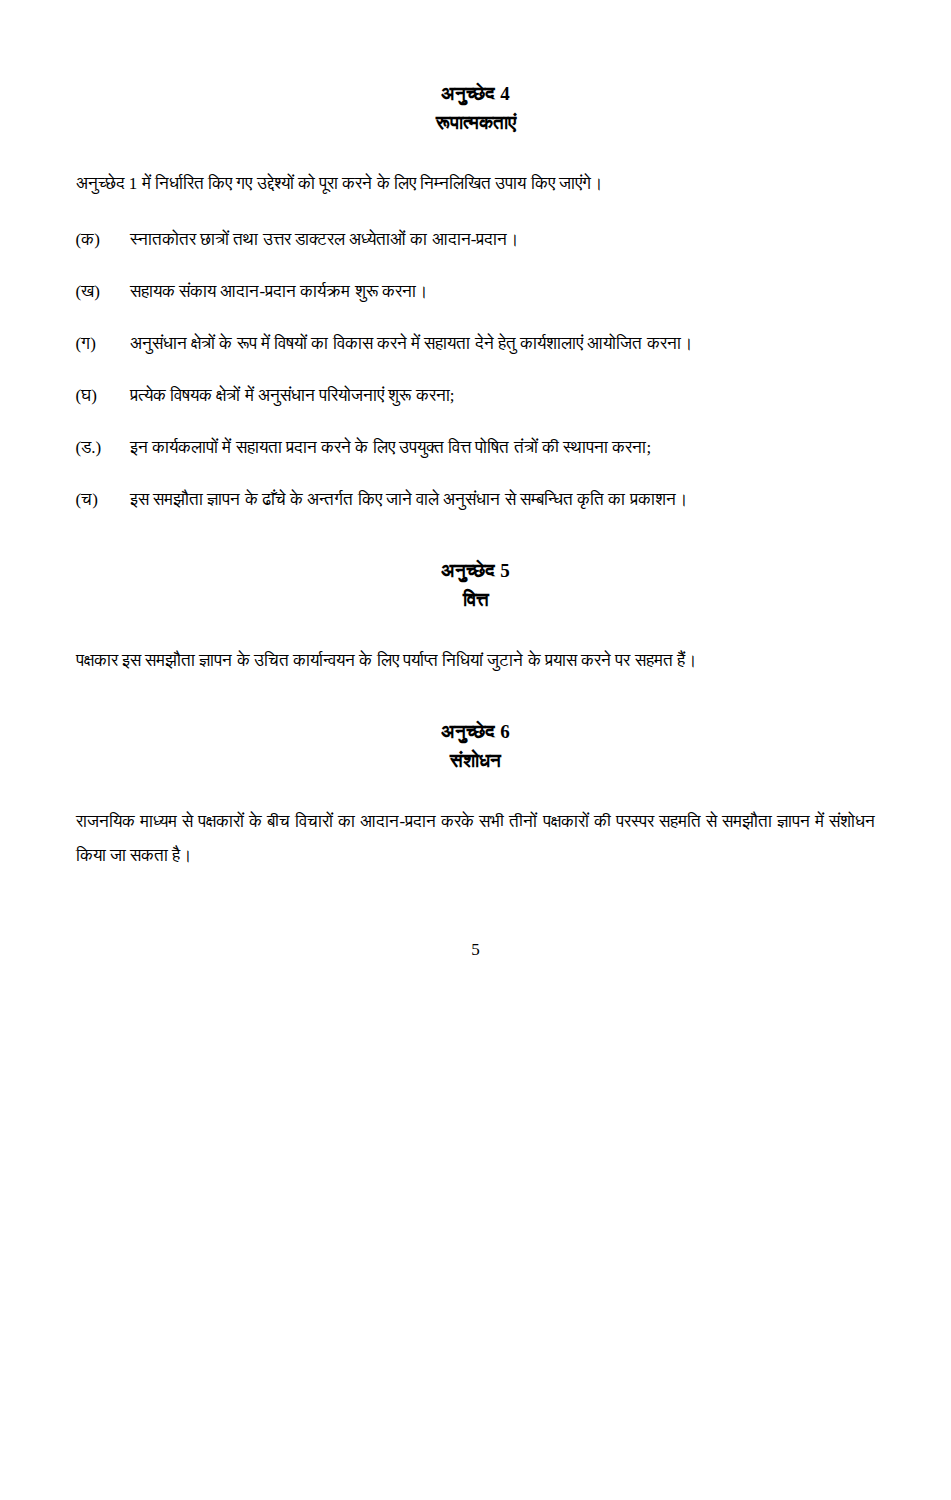अनुच्छेद 4 रूपात्मकताएं
अनुच्छेद 1 में निर्धारित किए गए उद्देश्यों को पूरा करने के लिए निम्नलिखित उपाय किए जाएंगे।
(क) स्नातकोतर छात्रों तथा उत्तर डाक्टरल अध्येताओं का आदान-प्रदान।
(ख) सहायक संकाय आदान-प्रदान कार्यक्रम शुरू करना।
(ग) अनुसंधान क्षेत्रों के रूप में विषयों का विकास करने में सहायता देने हेतु कार्यशालाएं आयोजित करना।
(घ) प्रत्येक विषयक क्षेत्रों में अनुसंधान परियोजनाएं शुरू करना;
(ड.) इन कार्यकलापों में सहायता प्रदान करने के लिए उपयुक्त वित्त पोषित तंत्रों की स्थापना करना;
(च) इस समझौता ज्ञापन के ढाँचे के अन्तर्गत किए जाने वाले अनुसंधान से सम्बन्धित कृति का प्रकाशन।
अनुच्छेद 5 वित्त
पक्षकार इस समझौता ज्ञापन के उचित कार्यान्वयन के लिए पर्याप्त निधियां जुटाने के प्रयास करने पर सहमत हैं।
अनुच्छेद 6 संशोधन
राजनयिक माध्यम से पक्षकारों के बीच विचारों का आदान-प्रदान करके सभी तीनों पक्षकारों की परस्पर सहमति से समझौता ज्ञापन में संशोधन किया जा सकता है।
5